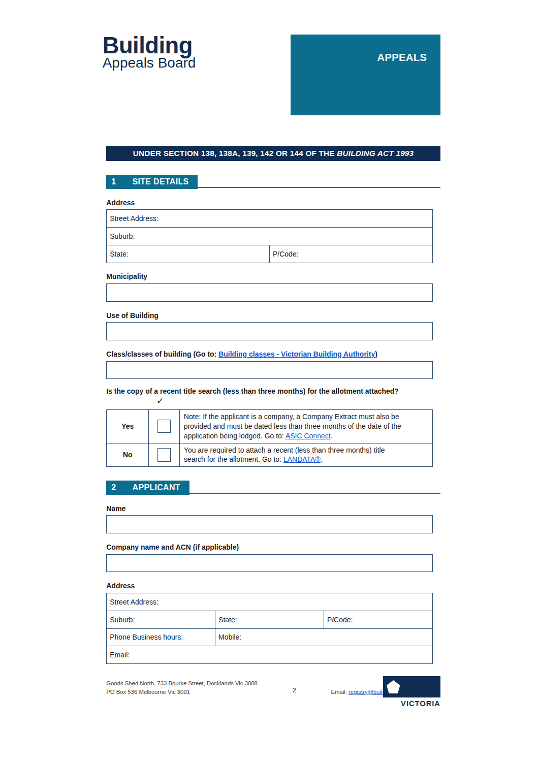Building
Appeals Board
APPEALS
UNDER SECTION 138, 138A, 139, 142 OR 144 OF THE BUILDING ACT 1993
1
SITE DETAILS
Address
| Street Address: |
| Suburb: |
| State: | P/Code: |
Municipality
Use of Building
Class/classes of building (Go to: Building classes - Victorian Building Authority)
Is the copy of a recent title search (less than three months) for the allotment attached?
✓
| Yes | | Note: If the applicant is a company, a Company Extract must also be provided and must be dated less than three months of the date of the application being lodged. Go to: ASIC Connect . |
| No | | You are required to attach a recent (less than three months) title search for the allotment. Go to: LANDATA® . |
2
APPLICANT
Name
Company name and ACN (if applicable)
Address
| Street Address: |
| Suburb: | State: | P/Code: |
| Phone Business hours: | Mobile: |
| Email: |
Goods Shed North, 733 Bourke Street, Docklands Vic 3008
PO Box 536 Melbourne Vic 3001
2
Ph: 1300 421 082
Email: registry@buildingappeals.vic.gov.au
VICTORIA